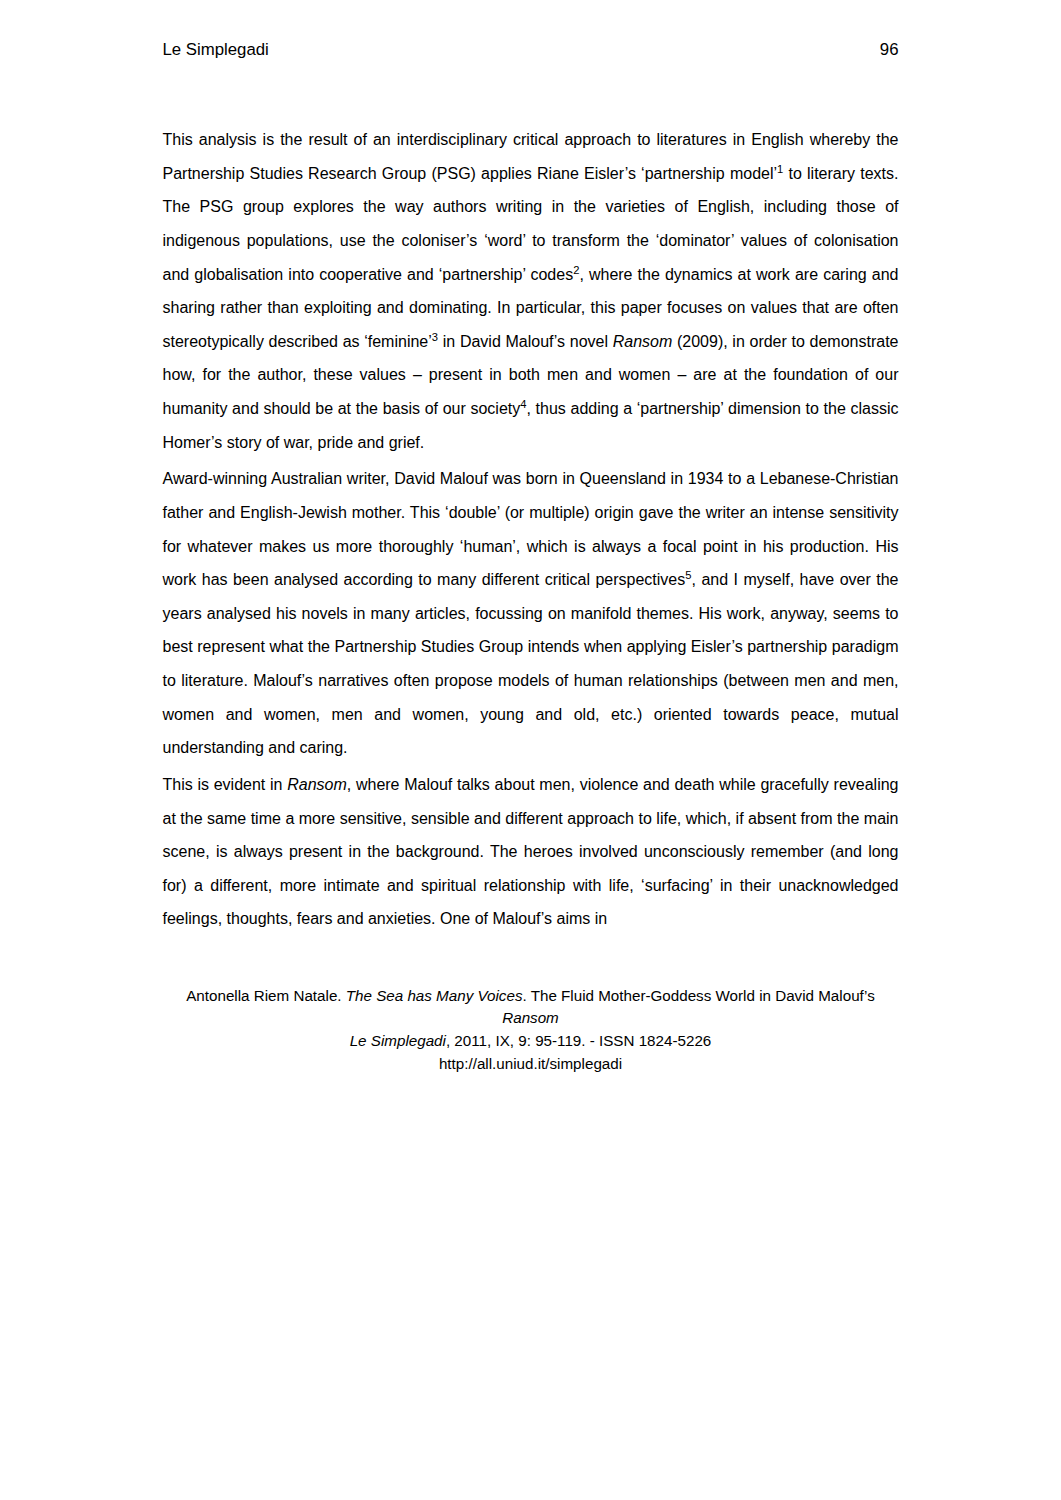Le Simplegadi
96
This analysis is the result of an interdisciplinary critical approach to literatures in English whereby the Partnership Studies Research Group (PSG) applies Riane Eisler’s ‘partnership model’1 to literary texts. The PSG group explores the way authors writing in the varieties of English, including those of indigenous populations, use the coloniser’s ‘word’ to transform the ‘dominator’ values of colonisation and globalisation into cooperative and ‘partnership’ codes2, where the dynamics at work are caring and sharing rather than exploiting and dominating. In particular, this paper focuses on values that are often stereotypically described as ‘feminine’3 in David Malouf’s novel Ransom (2009), in order to demonstrate how, for the author, these values – present in both men and women – are at the foundation of our humanity and should be at the basis of our society4, thus adding a ‘partnership’ dimension to the classic Homer’s story of war, pride and grief.
Award-winning Australian writer, David Malouf was born in Queensland in 1934 to a Lebanese-Christian father and English-Jewish mother. This ‘double’ (or multiple) origin gave the writer an intense sensitivity for whatever makes us more thoroughly ‘human’, which is always a focal point in his production. His work has been analysed according to many different critical perspectives5, and I myself, have over the years analysed his novels in many articles, focussing on manifold themes. His work, anyway, seems to best represent what the Partnership Studies Group intends when applying Eisler’s partnership paradigm to literature. Malouf’s narratives often propose models of human relationships (between men and men, women and women, men and women, young and old, etc.) oriented towards peace, mutual understanding and caring.
This is evident in Ransom, where Malouf talks about men, violence and death while gracefully revealing at the same time a more sensitive, sensible and different approach to life, which, if absent from the main scene, is always present in the background. The heroes involved unconsciously remember (and long for) a different, more intimate and spiritual relationship with life, ‘surfacing’ in their unacknowledged feelings, thoughts, fears and anxieties. One of Malouf’s aims in
Antonella Riem Natale. The Sea has Many Voices. The Fluid Mother-Goddess World in David Malouf’s Ransom
Le Simplegadi, 2011, IX, 9: 95-119. - ISSN 1824-5226
http://all.uniud.it/simplegadi